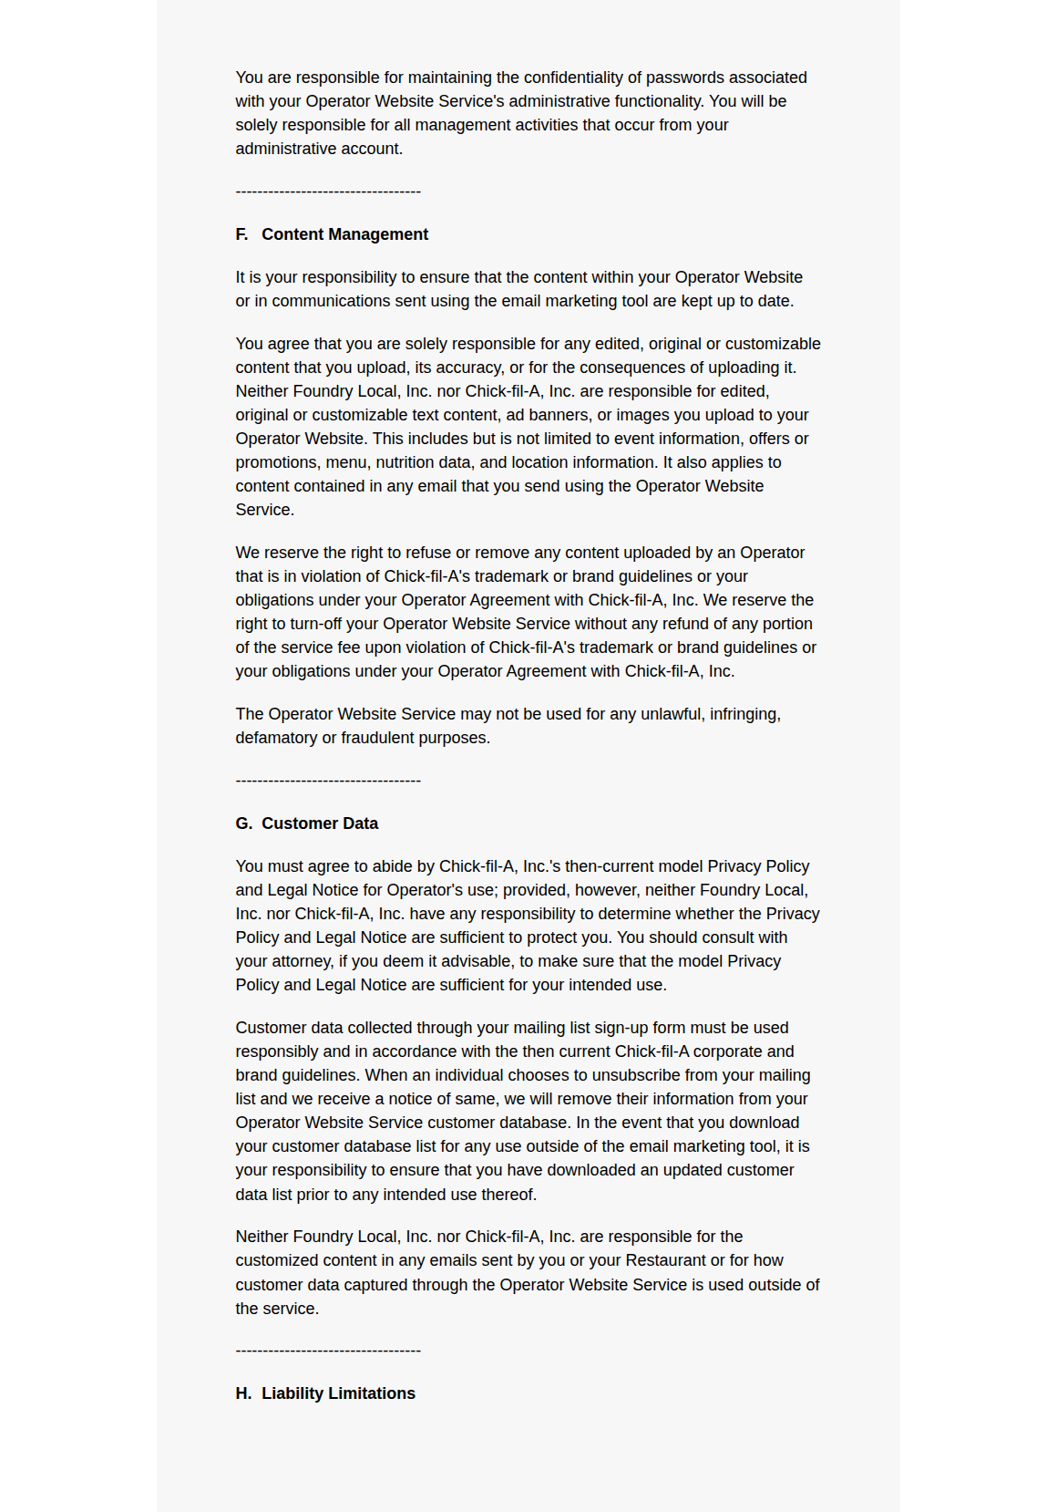You are responsible for maintaining the confidentiality of passwords associated with your Operator Website Service's administrative functionality. You will be solely responsible for all management activities that occur from your administrative account.
----------------------------------
F. Content Management
It is your responsibility to ensure that the content within your Operator Website or in communications sent using the email marketing tool are kept up to date.
You agree that you are solely responsible for any edited, original or customizable content that you upload, its accuracy, or for the consequences of uploading it. Neither Foundry Local, Inc. nor Chick-fil-A, Inc. are responsible for edited, original or customizable text content, ad banners, or images you upload to your Operator Website. This includes but is not limited to event information, offers or promotions, menu, nutrition data, and location information. It also applies to content contained in any email that you send using the Operator Website Service.
We reserve the right to refuse or remove any content uploaded by an Operator that is in violation of Chick-fil-A's trademark or brand guidelines or your obligations under your Operator Agreement with Chick-fil-A, Inc. We reserve the right to turn-off your Operator Website Service without any refund of any portion of the service fee upon violation of Chick-fil-A's trademark or brand guidelines or your obligations under your Operator Agreement with Chick-fil-A, Inc.
The Operator Website Service may not be used for any unlawful, infringing, defamatory or fraudulent purposes.
----------------------------------
G. Customer Data
You must agree to abide by Chick-fil-A, Inc.'s then-current model Privacy Policy and Legal Notice for Operator's use; provided, however, neither Foundry Local, Inc. nor Chick-fil-A, Inc. have any responsibility to determine whether the Privacy Policy and Legal Notice are sufficient to protect you. You should consult with your attorney, if you deem it advisable, to make sure that the model Privacy Policy and Legal Notice are sufficient for your intended use.
Customer data collected through your mailing list sign-up form must be used responsibly and in accordance with the then current Chick-fil-A corporate and brand guidelines. When an individual chooses to unsubscribe from your mailing list and we receive a notice of same, we will remove their information from your Operator Website Service customer database. In the event that you download your customer database list for any use outside of the email marketing tool, it is your responsibility to ensure that you have downloaded an updated customer data list prior to any intended use thereof.
Neither Foundry Local, Inc. nor Chick-fil-A, Inc. are responsible for the customized content in any emails sent by you or your Restaurant or for how customer data captured through the Operator Website Service is used outside of the service.
----------------------------------
H. Liability Limitations